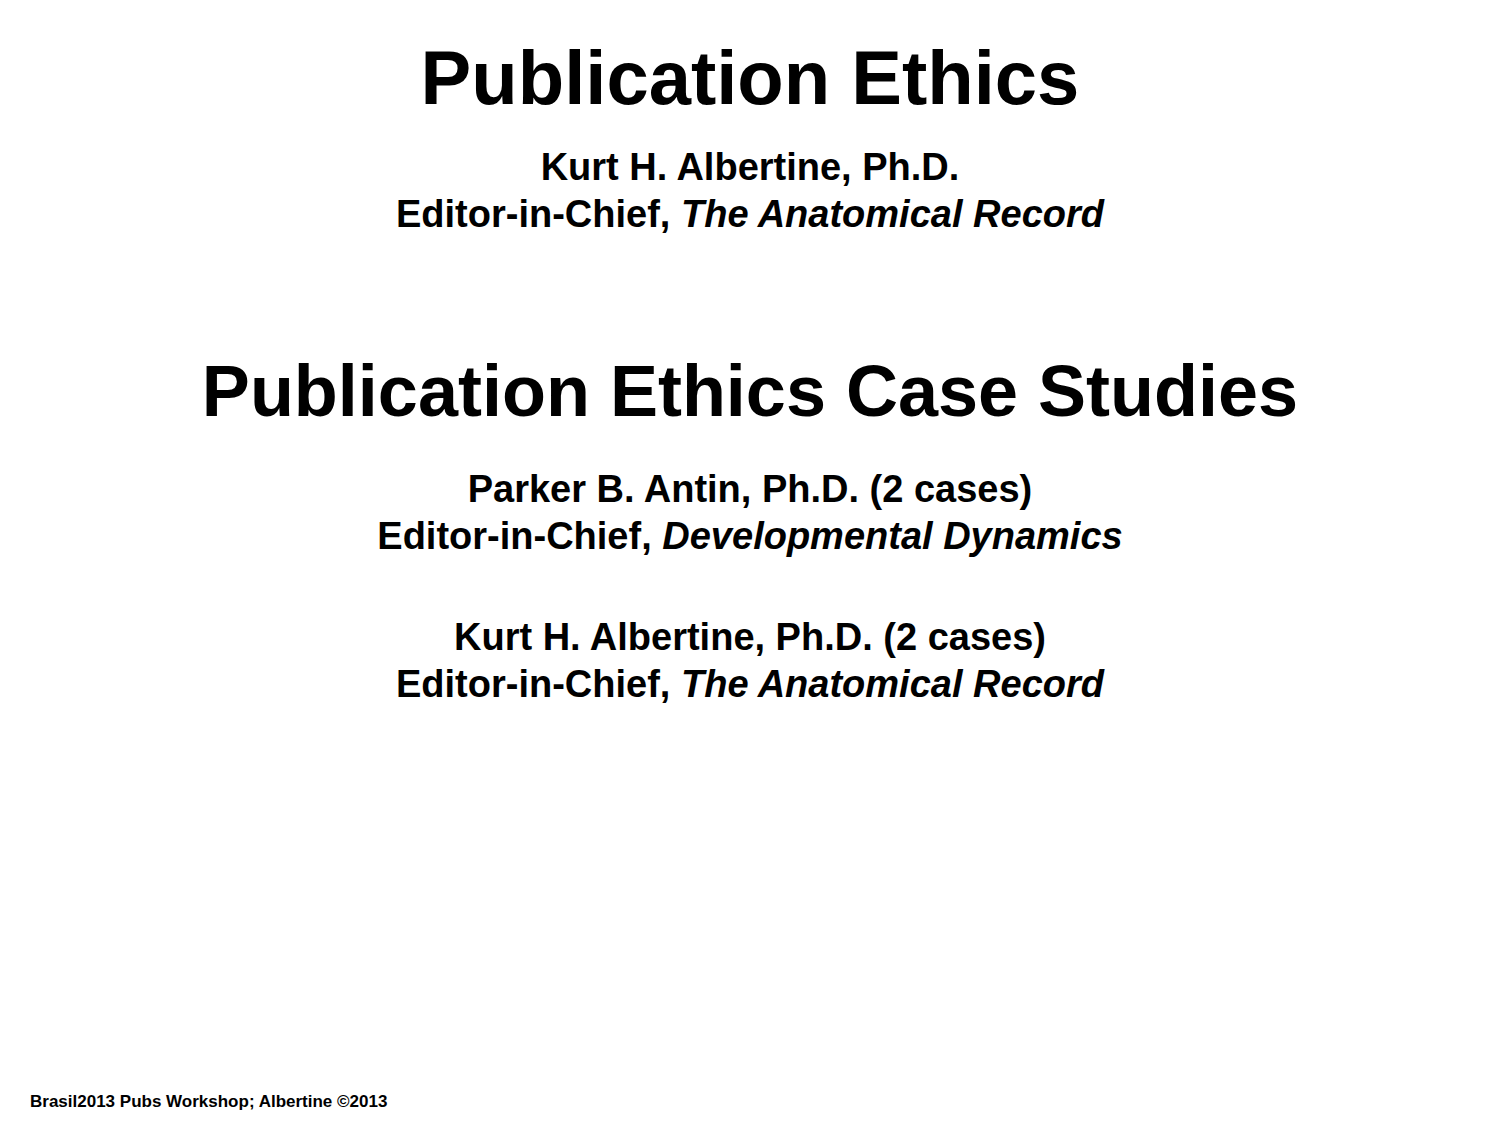Publication Ethics
Kurt H. Albertine, Ph.D.
Editor-in-Chief, The Anatomical Record
Publication Ethics Case Studies
Parker B. Antin, Ph.D. (2 cases)
Editor-in-Chief, Developmental Dynamics
Kurt H. Albertine, Ph.D. (2 cases)
Editor-in-Chief, The Anatomical Record
Brasil2013 Pubs Workshop; Albertine ©2013